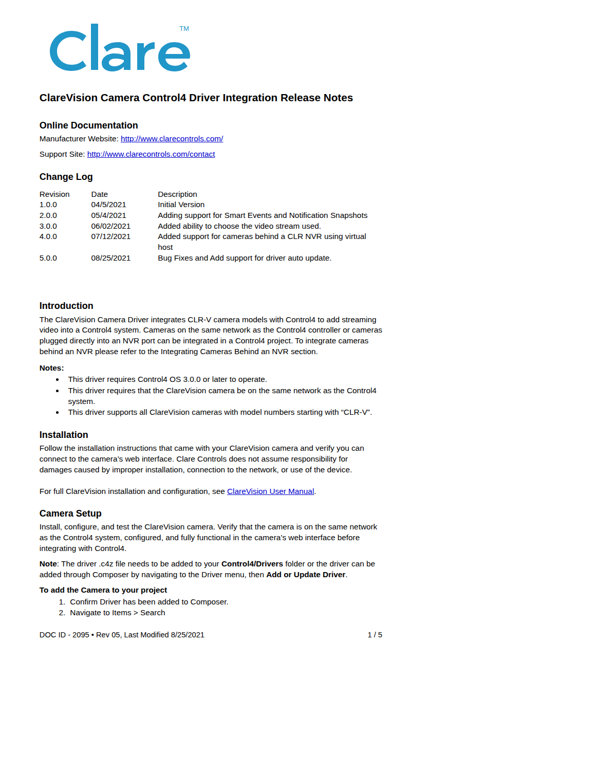TM
ClareVision Camera Control4 Driver Integration Release Notes
Online Documentation
Manufacturer Website: http://www.clarecontrols.com/
Support Site: http://www.clarecontrols.com/contact
Change Log
| Revision | Date | Description |
| 1.0.0 | 04/5/2021 | Initial Version |
| 2.0.0 | 05/4/2021 | Adding support for Smart Events and Notification Snapshots |
| 3.0.0 | 06/02/2021 | Added ability to choose the video stream used. |
| 4.0.0 | 07/12/2021 | Added support for cameras behind a CLR NVR using virtual host |
| 5.0.0 | 08/25/2021 | Bug Fixes and Add support for driver auto update. |
Introduction
The ClareVision Camera Driver integrates CLR-V camera models with Control4 to add streaming video into a Control4 system. Cameras on the same network as the Control4 controller or cameras plugged directly into an NVR port can be integrated in a Control4 project. To integrate cameras behind an NVR please refer to the Integrating Cameras Behind an NVR section.
Notes:
This driver requires Control4 OS 3.0.0 or later to operate.
This driver requires that the ClareVision camera be on the same network as the Control4 system.
This driver supports all ClareVision cameras with model numbers starting with “CLR-V”.
Installation
Follow the installation instructions that came with your ClareVision camera and verify you can connect to the camera’s web interface. Clare Controls does not assume responsibility for damages caused by improper installation, connection to the network, or use of the device.
For full ClareVision installation and configuration, see ClareVision User Manual.
Camera Setup
Install, configure, and test the ClareVision camera. Verify that the camera is on the same network as the Control4 system, configured, and fully functional in the camera’s web interface before integrating with Control4.
Note: The driver .c4z file needs to be added to your Control4/Drivers folder or the driver can be added through Composer by navigating to the Driver menu, then Add or Update Driver.
To add the Camera to your project
Confirm Driver has been added to Composer.
Navigate to Items > Search
DOC ID - 2095 • Rev 05, Last Modified 8/25/2021 1 / 5